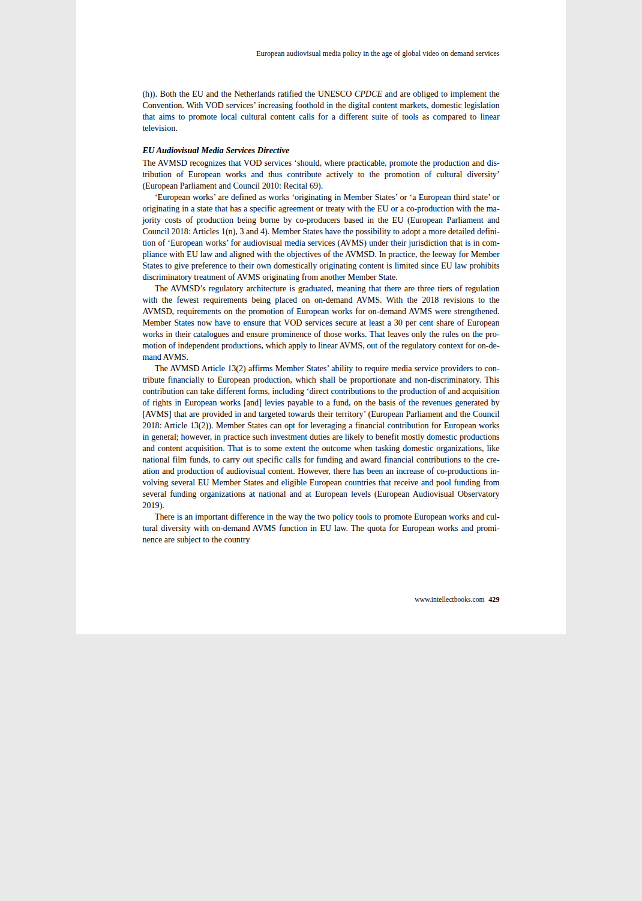European audiovisual media policy in the age of global video on demand services
(h)). Both the EU and the Netherlands ratified the UNESCO CPDCE and are obliged to implement the Convention. With VOD services’ increasing foothold in the digital content markets, domestic legislation that aims to promote local cultural content calls for a different suite of tools as compared to linear television.
EU Audiovisual Media Services Directive
The AVMSD recognizes that VOD services ‘should, where practicable, promote the production and distribution of European works and thus contribute actively to the promotion of cultural diversity’ (European Parliament and Council 2010: Recital 69).
‘European works’ are defined as works ‘originating in Member States’ or ‘a European third state’ or originating in a state that has a specific agreement or treaty with the EU or a co-production with the majority costs of production being borne by co-producers based in the EU (European Parliament and Council 2018: Articles 1(n), 3 and 4). Member States have the possibility to adopt a more detailed definition of ‘European works’ for audiovisual media services (AVMS) under their jurisdiction that is in compliance with EU law and aligned with the objectives of the AVMSD. In practice, the leeway for Member States to give preference to their own domestically originating content is limited since EU law prohibits discriminatory treatment of AVMS originating from another Member State.
The AVMSD’s regulatory architecture is graduated, meaning that there are three tiers of regulation with the fewest requirements being placed on on-demand AVMS. With the 2018 revisions to the AVMSD, requirements on the promotion of European works for on-demand AVMS were strengthened. Member States now have to ensure that VOD services secure at least a 30 per cent share of European works in their catalogues and ensure prominence of those works. That leaves only the rules on the promotion of independent productions, which apply to linear AVMS, out of the regulatory context for on-demand AVMS.
The AVMSD Article 13(2) affirms Member States’ ability to require media service providers to contribute financially to European production, which shall be proportionate and non-discriminatory. This contribution can take different forms, including ‘direct contributions to the production of and acquisition of rights in European works [and] levies payable to a fund, on the basis of the revenues generated by [AVMS] that are provided in and targeted towards their territory’ (European Parliament and the Council 2018: Article 13(2)). Member States can opt for leveraging a financial contribution for European works in general; however, in practice such investment duties are likely to benefit mostly domestic productions and content acquisition. That is to some extent the outcome when tasking domestic organizations, like national film funds, to carry out specific calls for funding and award financial contributions to the creation and production of audiovisual content. However, there has been an increase of co-productions involving several EU Member States and eligible European countries that receive and pool funding from several funding organizations at national and at European levels (European Audiovisual Observatory 2019).
There is an important difference in the way the two policy tools to promote European works and cultural diversity with on-demand AVMS function in EU law. The quota for European works and prominence are subject to the country
www.intellectbooks.com429